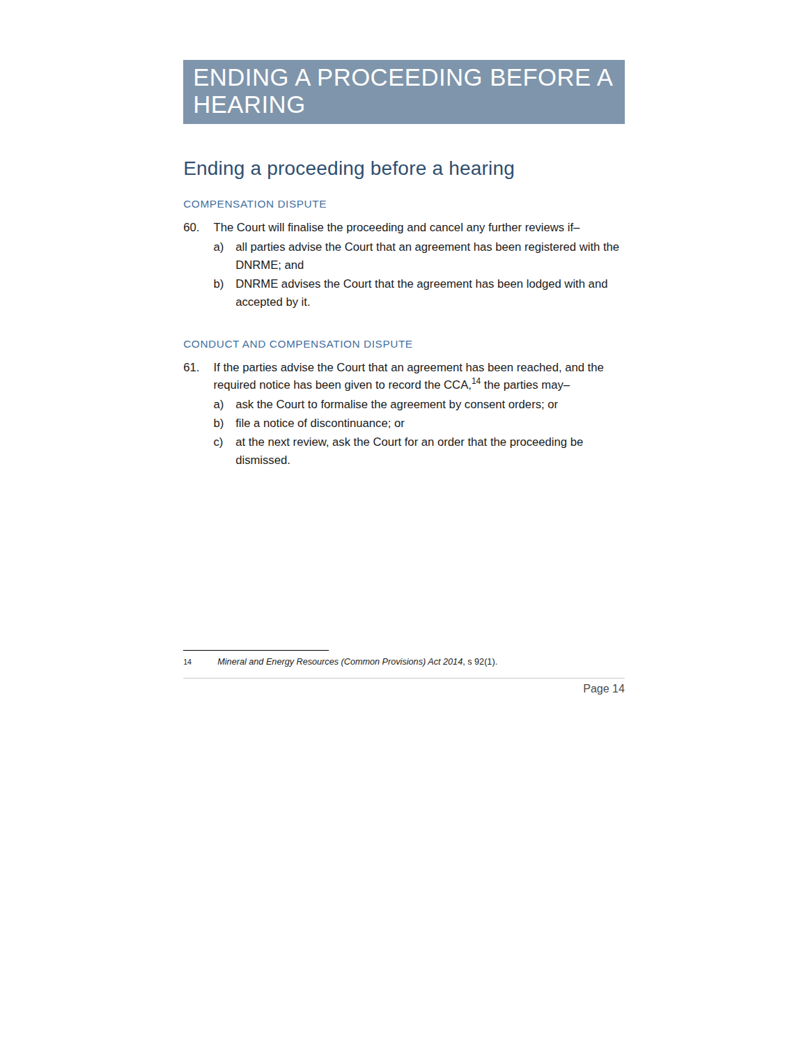ENDING A PROCEEDING BEFORE A HEARING
Ending a proceeding before a hearing
Compensation dispute
60. The Court will finalise the proceeding and cancel any further reviews if–
a) all parties advise the Court that an agreement has been registered with the DNRME; and
b) DNRME advises the Court that the agreement has been lodged with and accepted by it.
Conduct and compensation dispute
61. If the parties advise the Court that an agreement has been reached, and the required notice has been given to record the CCA,14 the parties may–
a) ask the Court to formalise the agreement by consent orders; or
b) file a notice of discontinuance; or
c) at the next review, ask the Court for an order that the proceeding be dismissed.
14 Mineral and Energy Resources (Common Provisions) Act 2014, s 92(1).
Page 14